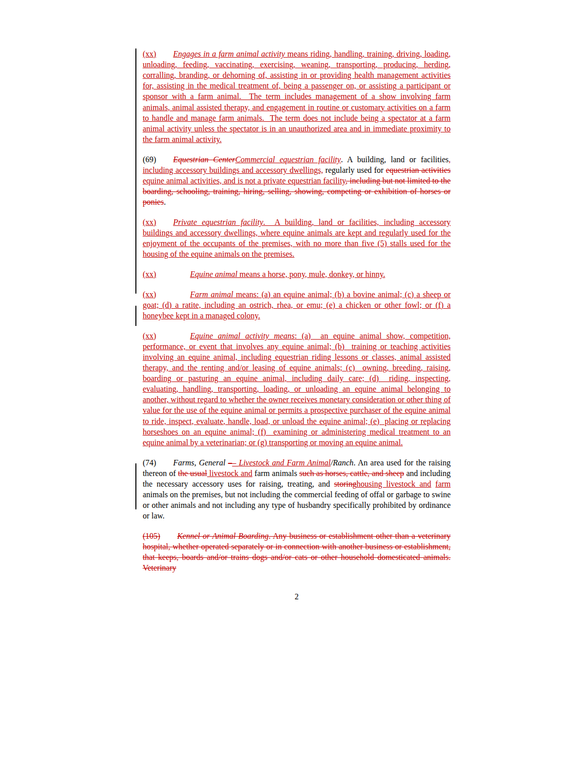(xx) Engages in a farm animal activity means riding, handling, training, driving, loading, unloading, feeding, vaccinating, exercising, weaning, transporting, producing, herding, corralling, branding, or dehorning of, assisting in or providing health management activities for, assisting in the medical treatment of, being a passenger on, or assisting a participant or sponsor with a farm animal. The term includes management of a show involving farm animals, animal assisted therapy, and engagement in routine or customary activities on a farm to handle and manage farm animals. The term does not include being a spectator at a farm animal activity unless the spectator is in an unauthorized area and in immediate proximity to the farm animal activity.
(69) Equestrian Center Commercial equestrian facility. A building, land or facilities, including accessory buildings and accessory dwellings, regularly used for equestrian activities equine animal activities, and is not a private equestrian facility, including but not limited to the boarding, schooling, training, hiring, selling, showing, competing or exhibition of horses or ponies.
(xx) Private equestrian facility. A building, land or facilities, including accessory buildings and accessory dwellings, where equine animals are kept and regularly used for the enjoyment of the occupants of the premises, with no more than five (5) stalls used for the housing of the equine animals on the premises.
(xx) Equine animal means a horse, pony, mule, donkey, or hinny.
(xx) Farm animal means: (a) an equine animal; (b) a bovine animal; (c) a sheep or goat; (d) a ratite, including an ostrich, rhea, or emu; (e) a chicken or other fowl; or (f) a honeybee kept in a managed colony.
(xx) Equine animal activity means: (a) an equine animal show, competition, performance, or event that involves any equine animal; (b) training or teaching activities involving an equine animal, including equestrian riding lessons or classes, animal assisted therapy, and the renting and/or leasing of equine animals; (c) owning, breeding, raising, boarding or pasturing an equine animal, including daily care; (d) riding, inspecting, evaluating, handling, transporting, loading, or unloading an equine animal belonging to another, without regard to whether the owner receives monetary consideration or other thing of value for the use of the equine animal or permits a prospective purchaser of the equine animal to ride, inspect, evaluate, handle, load, or unload the equine animal; (e) placing or replacing horseshoes on an equine animal; (f) examining or administering medical treatment to an equine animal by a veterinarian; or (g) transporting or moving an equine animal.
(74) Farms, General –– Livestock and Farm Animal/Ranch. An area used for the raising thereon of the usual livestock and farm animals such as horses, cattle, and sheep and including the necessary accessory uses for raising, treating, and storing housing livestock and farm animals on the premises, but not including the commercial feeding of offal or garbage to swine or other animals and not including any type of husbandry specifically prohibited by ordinance or law.
(105) Kennel or Animal Boarding. Any business or establishment other than a veterinary hospital, whether operated separately or in connection with another business or establishment, that keeps, boards and/or trains dogs and/or cats or other household domesticated animals. Veterinary
2